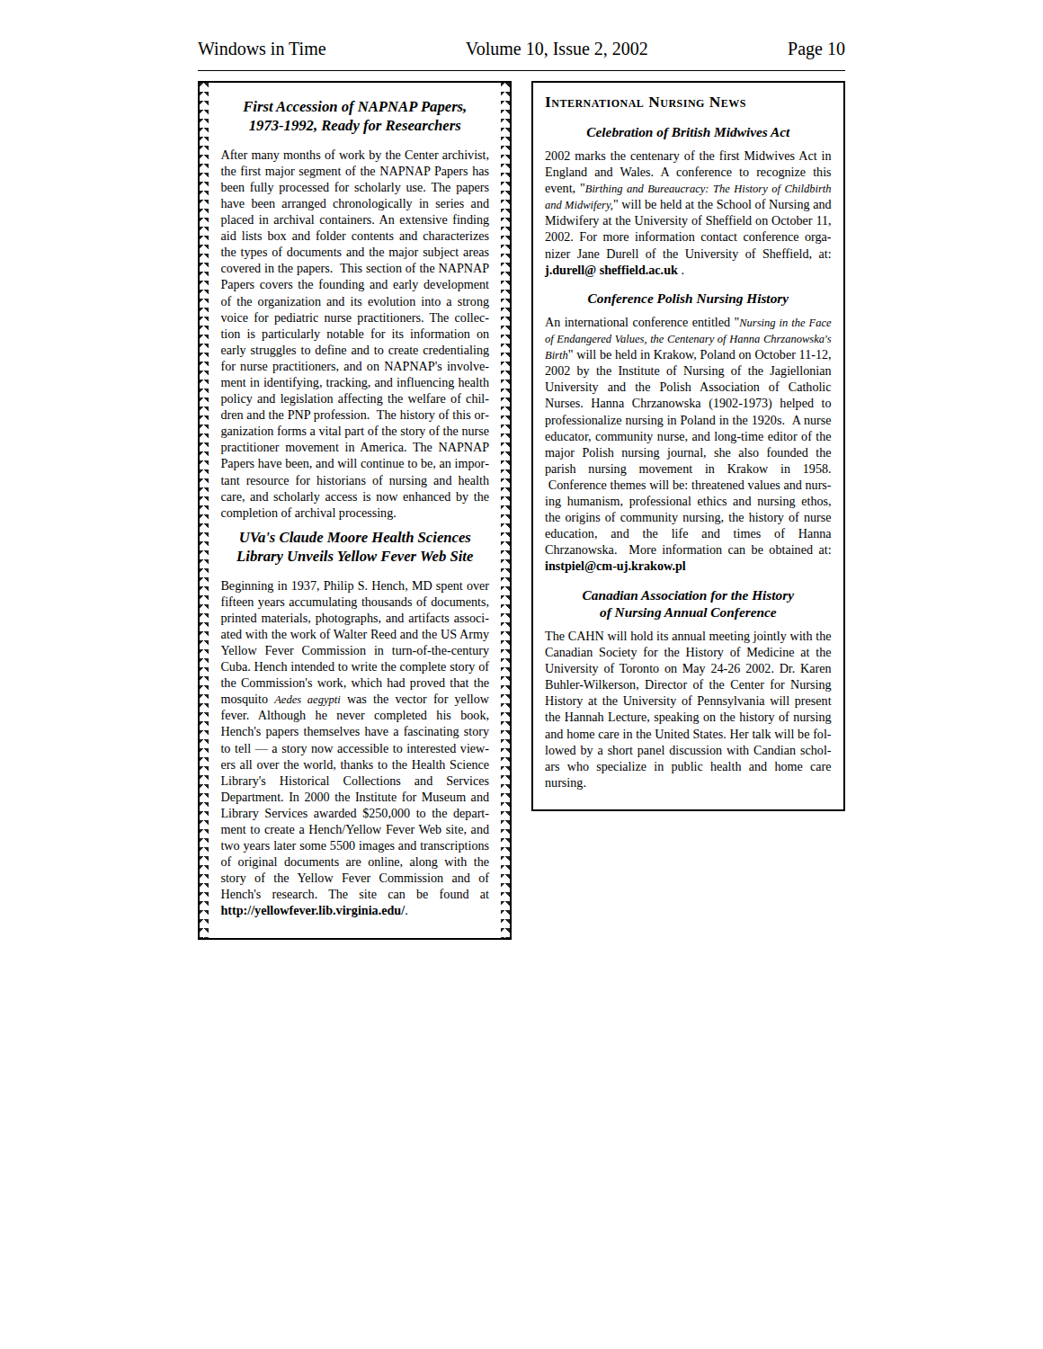Windows in Time
Volume 10, Issue 2, 2002
Page 10
First Accession of NAPNAP Papers,
1973-1992, Ready for Researchers
After many months of work by the Center archivist, the first major segment of the NAPNAP Papers has been fully processed for scholarly use. The papers have been arranged chronologically in series and placed in archival containers. An extensive finding aid lists box and folder contents and characterizes the types of documents and the major subject areas covered in the papers. This section of the NAPNAP Papers covers the founding and early development of the organization and its evolution into a strong voice for pediatric nurse practitioners. The collection is particularly notable for its information on early struggles to define and to create credentialing for nurse practitioners, and on NAPNAP's involvement in identifying, tracking, and influencing health policy and legislation affecting the welfare of children and the PNP profession. The history of this organization forms a vital part of the story of the nurse practitioner movement in America. The NAPNAP Papers have been, and will continue to be, an important resource for historians of nursing and health care, and scholarly access is now enhanced by the completion of archival processing.
UVa's Claude Moore Health Sciences
Library Unveils Yellow Fever Web Site
Beginning in 1937, Philip S. Hench, MD spent over fifteen years accumulating thousands of documents, printed materials, photographs, and artifacts associated with the work of Walter Reed and the US Army Yellow Fever Commission in turn-of-the-century Cuba. Hench intended to write the complete story of the Commission's work, which had proved that the mosquito Aedes aegypti was the vector for yellow fever. Although he never completed his book, Hench's papers themselves have a fascinating story to tell — a story now accessible to interested viewers all over the world, thanks to the Health Science Library's Historical Collections and Services Department. In 2000 the Institute for Museum and Library Services awarded $250,000 to the department to create a Hench/Yellow Fever Web site, and two years later some 5500 images and transcriptions of original documents are online, along with the story of the Yellow Fever Commission and of Hench's research. The site can be found at http://yellowfever.lib.virginia.edu/.
International Nursing News
Celebration of British Midwives Act
2002 marks the centenary of the first Midwives Act in England and Wales. A conference to recognize this event, "Birthing and Bureaucracy: The History of Childbirth and Midwifery," will be held at the School of Nursing and Midwifery at the University of Sheffield on October 11, 2002. For more information contact conference organizer Jane Durell of the University of Sheffield, at: j.durell@ sheffield.ac.uk .
Conference Polish Nursing History
An international conference entitled "Nursing in the Face of Endangered Values, the Centenary of Hanna Chrzanowska's Birth" will be held in Krakow, Poland on October 11-12, 2002 by the Institute of Nursing of the Jagiellonian University and the Polish Association of Catholic Nurses. Hanna Chrzanowska (1902-1973) helped to professionalize nursing in Poland in the 1920s. A nurse educator, community nurse, and long-time editor of the major Polish nursing journal, she also founded the parish nursing movement in Krakow in 1958. Conference themes will be: threatened values and nursing humanism, professional ethics and nursing ethos, the origins of community nursing, the history of nurse education, and the life and times of Hanna Chrzanowska. More information can be obtained at: instpiel@cm-uj.krakow.pl
Canadian Association for the History
of Nursing Annual Conference
The CAHN will hold its annual meeting jointly with the Canadian Society for the History of Medicine at the University of Toronto on May 24-26 2002. Dr. Karen Buhler-Wilkerson, Director of the Center for Nursing History at the University of Pennsylvania will present the Hannah Lecture, speaking on the history of nursing and home care in the United States. Her talk will be followed by a short panel discussion with Candian scholars who specialize in public health and home care nursing.